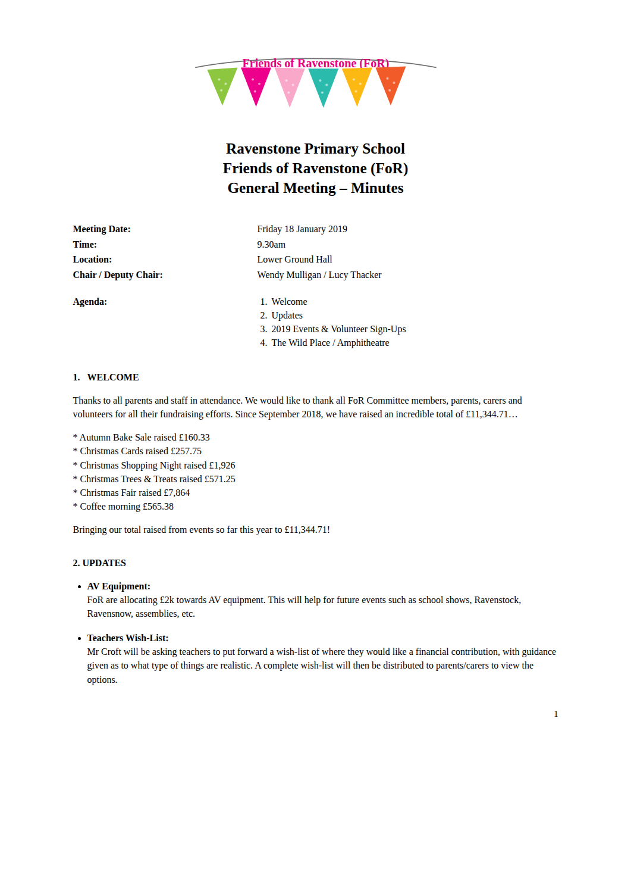Friends of Ravenstone (FoR)
Ravenstone Primary School Friends of Ravenstone (FoR) General Meeting – Minutes
| Meeting Date: | Friday 18 January 2019 |
| Time: | 9.30am |
| Location: | Lower Ground Hall |
| Chair / Deputy Chair: | Wendy Mulligan / Lucy Thacker |
| Agenda: | Welcome Updates 2019 Events & Volunteer Sign-Ups The Wild Place / Amphitheatre |
1. WELCOME
Thanks to all parents and staff in attendance. We would like to thank all FoR Committee members, parents, carers and volunteers for all their fundraising efforts. Since September 2018, we have raised an incredible total of £11,344.71…
* Autumn Bake Sale raised £160.33
* Christmas Cards raised £257.75
* Christmas Shopping Night raised £1,926
* Christmas Trees & Treats raised £571.25
* Christmas Fair raised £7,864
* Coffee morning £565.38
Bringing our total raised from events so far this year to £11,344.71!
2. UPDATES
AV Equipment: FoR are allocating £2k towards AV equipment. This will help for future events such as school shows, Ravenstock, Ravensnow, assemblies, etc.
Teachers Wish-List: Mr Croft will be asking teachers to put forward a wish-list of where they would like a financial contribution, with guidance given as to what type of things are realistic. A complete wish-list will then be distributed to parents/carers to view the options.
1